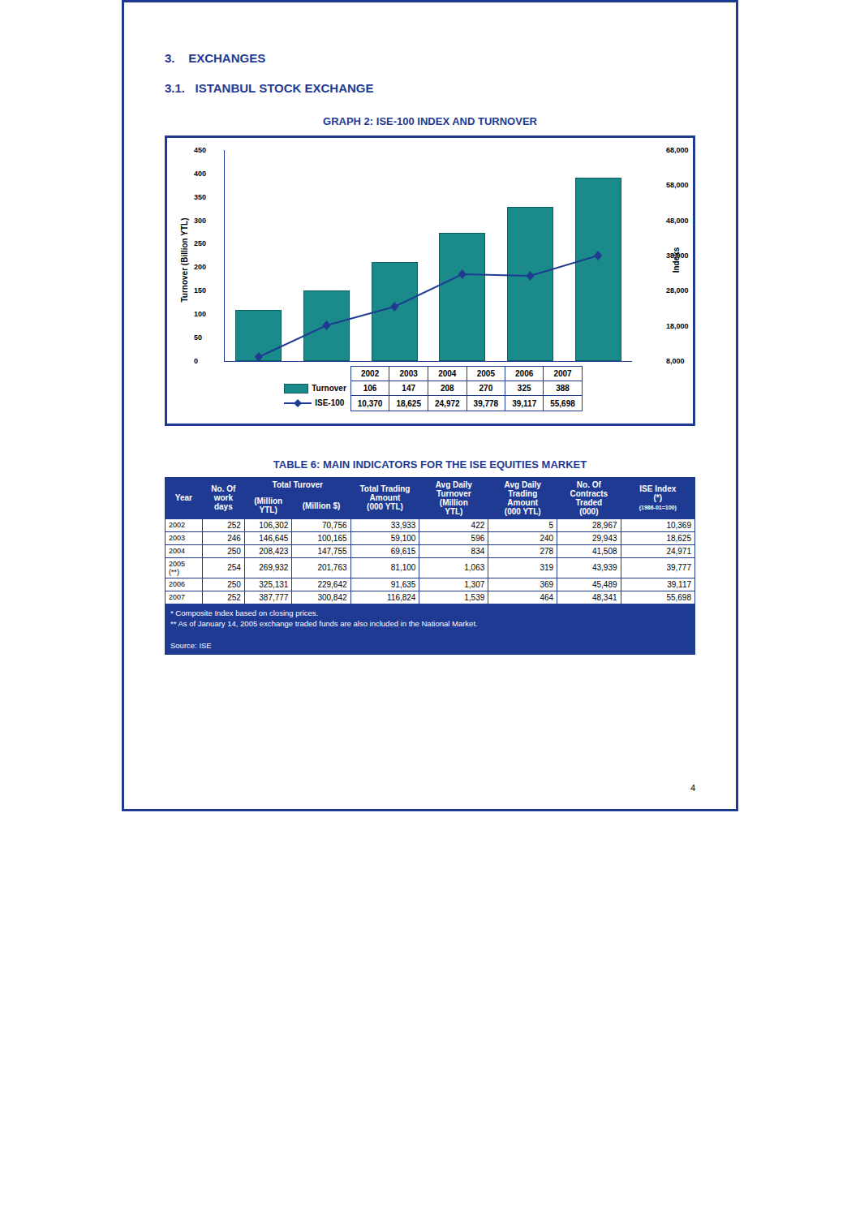3. EXCHANGES
3.1. ISTANBUL STOCK EXCHANGE
GRAPH 2: ISE-100 INDEX AND TURNOVER
Turnover (Billion YTL)
Indeks
450 400 350 300 250 200 150 100 50 0
68,000 58,000 48,000 38,000 28,000 18,000 8,000
| | 2002 | 2003 | 2004 | 2005 | 2006 | 2007 |
| Turnover | 106 | 147 | 208 | 270 | 325 | 388 |
| ISE-100 | 10,370 | 18,625 | 24,972 | 39,778 | 39,117 | 55,698 |
TABLE 6: MAIN INDICATORS FOR THE ISE EQUITIES MARKET
| Year | No. Of work days | Total Turover | Total Trading Amount (000 YTL) | Avg Daily Turnover (Million YTL) | Avg Daily Trading Amount (000 YTL) | No. Of Contracts Traded (000) | ISE Index (*) (1986-01=100) |
| --- | --- | --- | --- | --- | --- | --- | --- |
| (Million YTL) | (Million $) |
| 2002 | 252 | 106,302 | 70,756 | 33,933 | 422 | 5 | 28,967 | 10,369 |
| 2003 | 246 | 146,645 | 100,165 | 59,100 | 596 | 240 | 29,943 | 18,625 |
| 2004 | 250 | 208,423 | 147,755 | 69,615 | 834 | 278 | 41,508 | 24,971 |
| 2005 (**) | 254 | 269,932 | 201,763 | 81,100 | 1,063 | 319 | 43,939 | 39,777 |
| 2006 | 250 | 325,131 | 229,642 | 91,635 | 1,307 | 369 | 45,489 | 39,117 |
| 2007 | 252 | 387,777 | 300,842 | 116,824 | 1,539 | 464 | 48,341 | 55,698 |
| * Composite Index based on closing prices. ** As of January 14, 2005 exchange traded funds are also included in the National Market. Source: ISE |
4